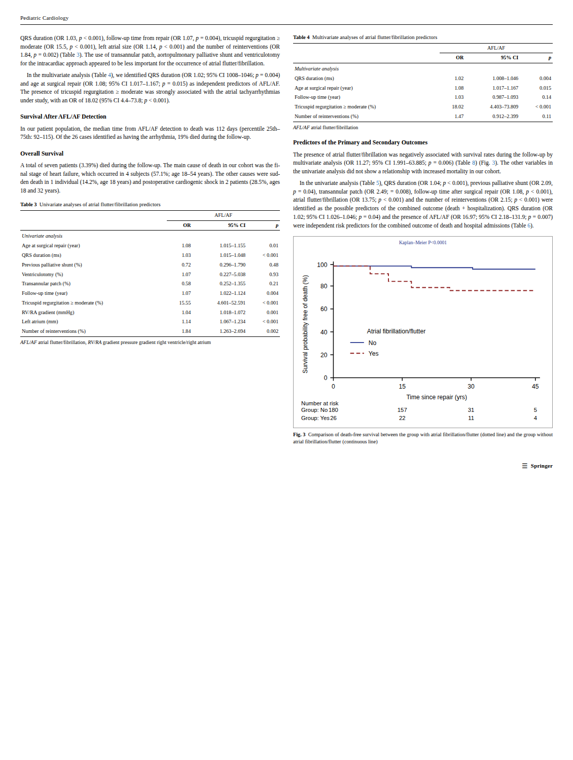Pediatric Cardiology
QRS duration (OR 1.03, p < 0.001), follow-up time from repair (OR 1.07, p = 0.004), tricuspid regurgitation ≥ moderate (OR 15.5, p < 0.001), left atrial size (OR 1.14, p < 0.001) and the number of reinterventions (OR 1.84, p = 0.002) (Table 3). The use of transannular patch, aortopulmonary palliative shunt and ventriculotomy for the intracardiac approach appeared to be less important for the occurrence of atrial flutter/fibrillation.
In the multivariate analysis (Table 4), we identified QRS duration (OR 1.02; 95% CI 1008–1046; p = 0.004) and age at surgical repair (OR 1.08; 95% CI 1.017–1.167; p = 0.015) as independent predictors of AFL/AF. The presence of tricuspid regurgitation ≥ moderate was strongly associated with the atrial tachyarrhythmias under study, with an OR of 18.02 (95% CI 4.4–73.8; p < 0.001).
Survival After AFL/AF Detection
In our patient population, the median time from AFL/AF detection to death was 112 days (percentile 25th–75th: 92–115). Of the 26 cases identified as having the arrhythmia, 19% died during the follow-up.
Overall Survival
A total of seven patients (3.39%) died during the follow-up. The main cause of death in our cohort was the final stage of heart failure, which occurred in 4 subjects (57.1%; age 18–54 years). The other causes were sudden death in 1 individual (14.2%, age 18 years) and postoperative cardiogenic shock in 2 patients (28.5%, ages 18 and 32 years).
Table 3 Univariate analyses of atrial flutter/fibrillation predictors
| | AFL/AF |
| | OR | 95% CI | p |
| Univariate analysis |
| Age at surgical repair (year) | 1.08 | 1.015–1.155 | 0.01 |
| QRS duration (ms) | 1.03 | 1.015–1.048 | < 0.001 |
| Previous palliative shunt (%) | 0.72 | 0.296–1.790 | 0.48 |
| Ventriculotomy (%) | 1.07 | 0.227–5.038 | 0.93 |
| Transannular patch (%) | 0.58 | 0.252–1.355 | 0.21 |
| Follow-up time (year) | 1.07 | 1.022–1.124 | 0.004 |
| Tricuspid regurgitation ≥ moderate (%) | 15.55 | 4.601–52.591 | < 0.001 |
| RV/RA gradient (mmHg) | 1.04 | 1.018–1.072 | 0.001 |
| Left atrium (mm) | 1.14 | 1.067–1.234 | < 0.001 |
| Number of reinterventions (%) | 1.84 | 1.263–2.694 | 0.002 |
AFL/AF atrial flutter/fibrillation, RV/RA gradient pressure gradient right ventricle/right atrium
Table 4 Multivariate analyses of atrial flutter/fibrillation predictors
| | AFL/AF |
| | OR | 95% CI | p |
| Multivariate analysis |
| QRS duration (ms) | 1.02 | 1.008–1.046 | 0.004 |
| Age at surgical repair (year) | 1.08 | 1.017–1.167 | 0.015 |
| Follow-up time (year) | 1.03 | 0.987–1.093 | 0.14 |
| Tricuspid regurgitation ≥ moderate (%) | 18.02 | 4.403–73.809 | < 0.001 |
| Number of reinterventions (%) | 1.47 | 0.912–2.399 | 0.11 |
AFL/AF atrial flutter/fibrillation
Predictors of the Primary and Secondary Outcomes
The presence of atrial flutter/fibrillation was negatively associated with survival rates during the follow-up by multivariate analysis (OR 11.27; 95% CI 1.991–63.885; p = 0.006) (Table 8) (Fig. 3). The other variables in the univariate analysis did not show a relationship with increased mortality in our cohort.
In the univariate analysis (Table 5), QRS duration (OR 1.04; p < 0.001), previous palliative shunt (OR 2.09, p = 0.04), transannular patch (OR 2.49; = 0.008), follow-up time after surgical repair (OR 1.08, p < 0.001), atrial flutter/fibrillation (OR 13.75; p < 0.001) and the number of reinterventions (OR 2.15; p < 0.001) were identified as the possible predictors of the combined outcome (death + hospitalization). QRS duration (OR 1.02; 95% CI 1.026–1.046; p = 0.04) and the presence of AFL/AF (OR 16.97; 95% CI 2.18–131.9; p = 0.007) were independent risk predictors for the combined outcome of death and hospital admissions (Table 6).
Kaplan–Meier P<0.0001
0 20 40 60 80 100 Survival probability free of death (%) 0 15 30 45 Time since repair (yrs) Atrial fibrillation/flutter No Yes Number at risk Group: No 180 157 31 5 Group: Yes 26 22 11 4
Fig. 3 Comparison of death-free survival between the group with atrial fibrillation/flutter (dotted line) and the group without atrial fibrillation/flutter (continuous line)
☰ Springer